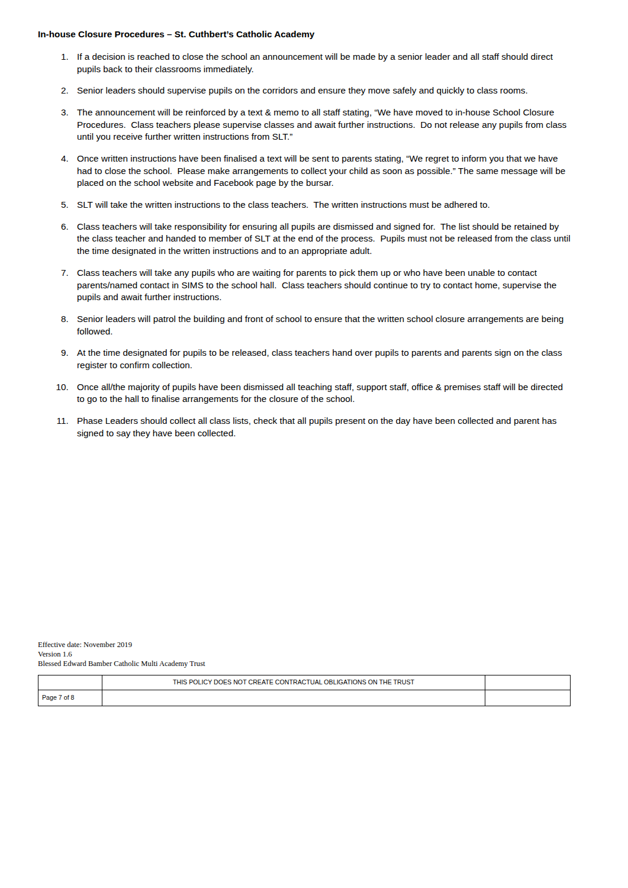In-house Closure Procedures – St. Cuthbert’s Catholic Academy
If a decision is reached to close the school an announcement will be made by a senior leader and all staff should direct pupils back to their classrooms immediately.
Senior leaders should supervise pupils on the corridors and ensure they move safely and quickly to class rooms.
The announcement will be reinforced by a text & memo to all staff stating, “We have moved to in-house School Closure Procedures. Class teachers please supervise classes and await further instructions. Do not release any pupils from class until you receive further written instructions from SLT.”
Once written instructions have been finalised a text will be sent to parents stating, “We regret to inform you that we have had to close the school. Please make arrangements to collect your child as soon as possible.” The same message will be placed on the school website and Facebook page by the bursar.
SLT will take the written instructions to the class teachers. The written instructions must be adhered to.
Class teachers will take responsibility for ensuring all pupils are dismissed and signed for. The list should be retained by the class teacher and handed to member of SLT at the end of the process. Pupils must not be released from the class until the time designated in the written instructions and to an appropriate adult.
Class teachers will take any pupils who are waiting for parents to pick them up or who have been unable to contact parents/named contact in SIMS to the school hall. Class teachers should continue to try to contact home, supervise the pupils and await further instructions.
Senior leaders will patrol the building and front of school to ensure that the written school closure arrangements are being followed.
At the time designated for pupils to be released, class teachers hand over pupils to parents and parents sign on the class register to confirm collection.
Once all/the majority of pupils have been dismissed all teaching staff, support staff, office & premises staff will be directed to go to the hall to finalise arrangements for the closure of the school.
Phase Leaders should collect all class lists, check that all pupils present on the day have been collected and parent has signed to say they have been collected.
Effective date: November 2019
Version 1.6
Blessed Edward Bamber Catholic Multi Academy Trust
| | THIS POLICY DOES NOT CREATE CONTRACTUAL OBLIGATIONS ON THE TRUST | |
| Page 7 of 8 | | |